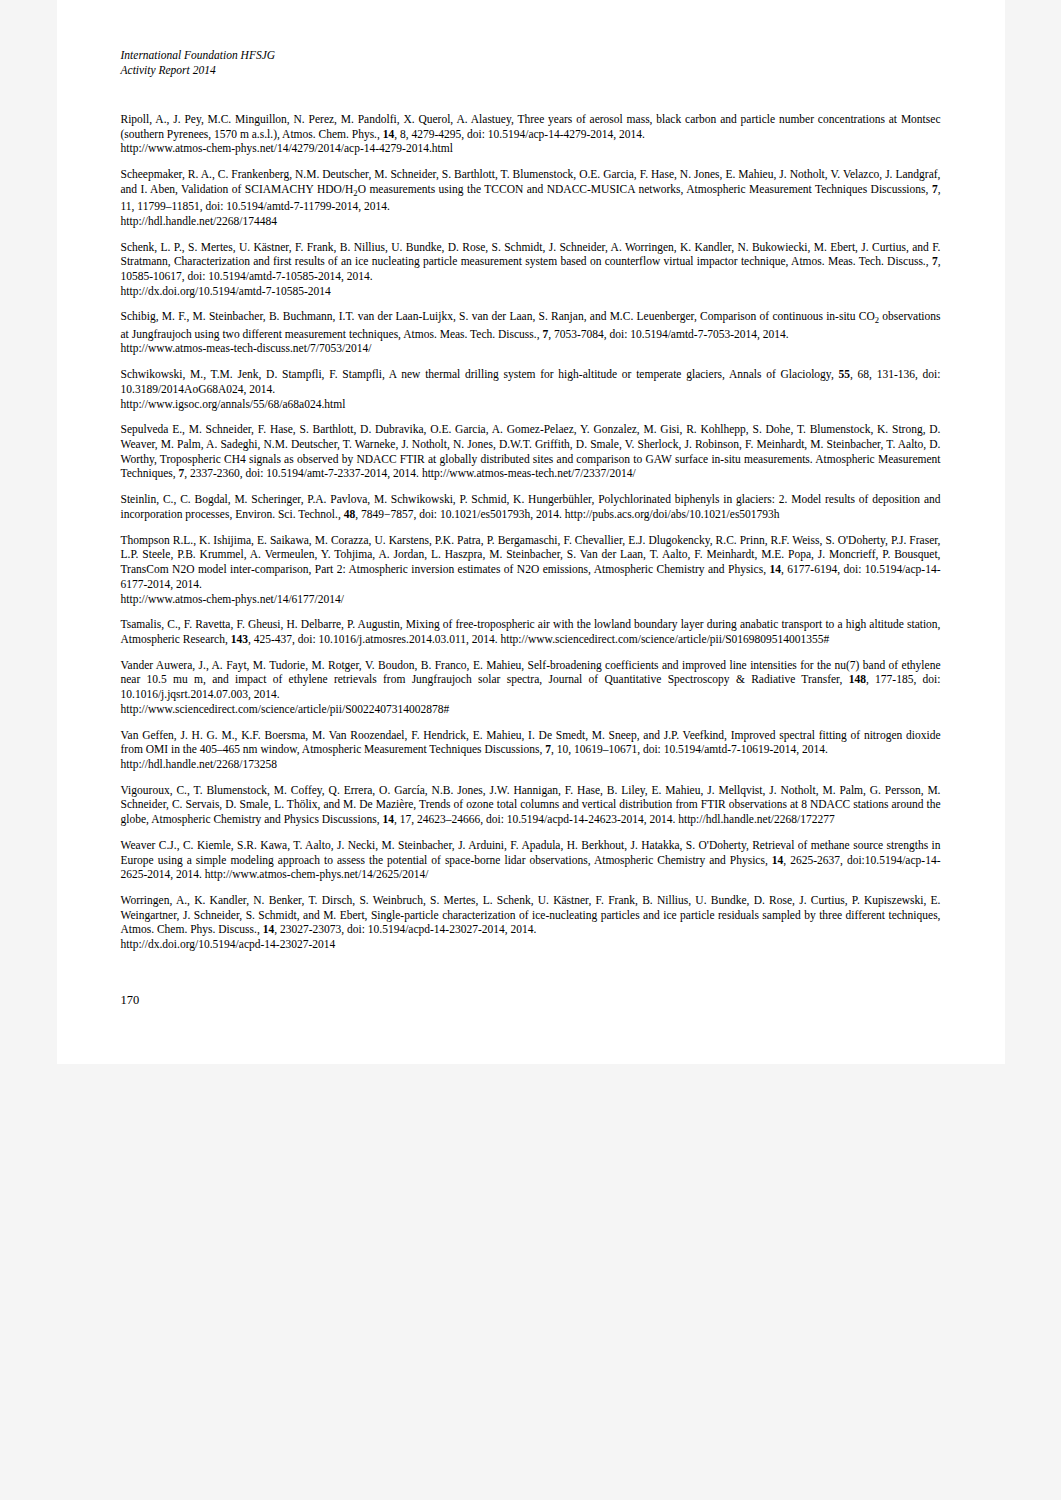International Foundation HFSJG
Activity Report 2014
Ripoll, A., J. Pey, M.C. Minguillon, N. Perez, M. Pandolfi, X. Querol, A. Alastuey, Three years of aerosol mass, black carbon and particle number concentrations at Montsec (southern Pyrenees, 1570 m a.s.l.), Atmos. Chem. Phys., 14, 8, 4279-4295, doi: 10.5194/acp-14-4279-2014, 2014.
http://www.atmos-chem-phys.net/14/4279/2014/acp-14-4279-2014.html
Scheepmaker, R. A., C. Frankenberg, N.M. Deutscher, M. Schneider, S. Barthlott, T. Blumenstock, O.E. Garcia, F. Hase, N. Jones, E. Mahieu, J. Notholt, V. Velazco, J. Landgraf, and I. Aben, Validation of SCIAMACHY HDO/H2O measurements using the TCCON and NDACC-MUSICA networks, Atmospheric Measurement Techniques Discussions, 7, 11, 11799–11851, doi: 10.5194/amtd-7-11799-2014, 2014.
http://hdl.handle.net/2268/174484
Schenk, L. P., S. Mertes, U. Kästner, F. Frank, B. Nillius, U. Bundke, D. Rose, S. Schmidt, J. Schneider, A. Worringen, K. Kandler, N. Bukowiecki, M. Ebert, J. Curtius, and F. Stratmann, Characterization and first results of an ice nucleating particle measurement system based on counterflow virtual impactor technique, Atmos. Meas. Tech. Discuss., 7, 10585-10617, doi: 10.5194/amtd-7-10585-2014, 2014.
http://dx.doi.org/10.5194/amtd-7-10585-2014
Schibig, M. F., M. Steinbacher, B. Buchmann, I.T. van der Laan-Luijkx, S. van der Laan, S. Ranjan, and M.C. Leuenberger, Comparison of continuous in-situ CO2 observations at Jungfraujoch using two different measurement techniques, Atmos. Meas. Tech. Discuss., 7, 7053-7084, doi: 10.5194/amtd-7-7053-2014, 2014.
http://www.atmos-meas-tech-discuss.net/7/7053/2014/
Schwikowski, M., T.M. Jenk, D. Stampfli, F. Stampfli, A new thermal drilling system for high-altitude or temperate glaciers, Annals of Glaciology, 55, 68, 131-136, doi: 10.3189/2014AoG68A024, 2014.
http://www.igsoc.org/annals/55/68/a68a024.html
Sepulveda E., M. Schneider, F. Hase, S. Barthlott, D. Dubravika, O.E. Garcia, A. Gomez-Pelaez, Y. Gonzalez, M. Gisi, R. Kohlhepp, S. Dohe, T. Blumenstock, K. Strong, D. Weaver, M. Palm, A. Sadeghi, N.M. Deutscher, T. Warneke, J. Notholt, N. Jones, D.W.T. Griffith, D. Smale, V. Sherlock, J. Robinson, F. Meinhardt, M. Steinbacher, T. Aalto, D. Worthy, Tropospheric CH4 signals as observed by NDACC FTIR at globally distributed sites and comparison to GAW surface in-situ measurements. Atmospheric Measurement Techniques, 7, 2337-2360, doi: 10.5194/amt-7-2337-2014, 2014. http://www.atmos-meas-tech.net/7/2337/2014/
Steinlin, C., C. Bogdal, M. Scheringer, P.A. Pavlova, M. Schwikowski, P. Schmid, K. Hungerbühler, Polychlorinated biphenyls in glaciers: 2. Model results of deposition and incorporation processes, Environ. Sci. Technol., 48, 7849−7857, doi: 10.1021/es501793h, 2014. http://pubs.acs.org/doi/abs/10.1021/es501793h
Thompson R.L., K. Ishijima, E. Saikawa, M. Corazza, U. Karstens, P.K. Patra, P. Bergamaschi, F. Chevallier, E.J. Dlugokencky, R.C. Prinn, R.F. Weiss, S. O'Doherty, P.J. Fraser, L.P. Steele, P.B. Krummel, A. Vermeulen, Y. Tohjima, A. Jordan, L. Haszpra, M. Steinbacher, S. Van der Laan, T. Aalto, F. Meinhardt, M.E. Popa, J. Moncrieff, P. Bousquet, TransCom N2O model inter-comparison, Part 2: Atmospheric inversion estimates of N2O emissions, Atmospheric Chemistry and Physics, 14, 6177-6194, doi: 10.5194/acp-14-6177-2014, 2014.
http://www.atmos-chem-phys.net/14/6177/2014/
Tsamalis, C., F. Ravetta, F. Gheusi, H. Delbarre, P. Augustin, Mixing of free-tropospheric air with the lowland boundary layer during anabatic transport to a high altitude station, Atmospheric Research, 143, 425-437, doi: 10.1016/j.atmosres.2014.03.011, 2014. http://www.sciencedirect.com/science/article/pii/S0169809514001355#
Vander Auwera, J., A. Fayt, M. Tudorie, M. Rotger, V. Boudon, B. Franco, E. Mahieu, Self-broadening coefficients and improved line intensities for the nu(7) band of ethylene near 10.5 mu m, and impact of ethylene retrievals from Jungfraujoch solar spectra, Journal of Quantitative Spectroscopy & Radiative Transfer, 148, 177-185, doi: 10.1016/j.jqsrt.2014.07.003, 2014.
http://www.sciencedirect.com/science/article/pii/S0022407314002878#
Van Geffen, J. H. G. M., K.F. Boersma, M. Van Roozendael, F. Hendrick, E. Mahieu, I. De Smedt, M. Sneep, and J.P. Veefkind, Improved spectral fitting of nitrogen dioxide from OMI in the 405–465 nm window, Atmospheric Measurement Techniques Discussions, 7, 10, 10619–10671, doi: 10.5194/amtd-7-10619-2014, 2014.
http://hdl.handle.net/2268/173258
Vigouroux, C., T. Blumenstock, M. Coffey, Q. Errera, O. García, N.B. Jones, J.W. Hannigan, F. Hase, B. Liley, E. Mahieu, J. Mellqvist, J. Notholt, M. Palm, G. Persson, M. Schneider, C. Servais, D. Smale, L. Thölix, and M. De Mazière, Trends of ozone total columns and vertical distribution from FTIR observations at 8 NDACC stations around the globe, Atmospheric Chemistry and Physics Discussions, 14, 17, 24623–24666, doi: 10.5194/acpd-14-24623-2014, 2014. http://hdl.handle.net/2268/172277
Weaver C.J., C. Kiemle, S.R. Kawa, T. Aalto, J. Necki, M. Steinbacher, J. Arduini, F. Apadula, H. Berkhout, J. Hatakka, S. O'Doherty, Retrieval of methane source strengths in Europe using a simple modeling approach to assess the potential of space-borne lidar observations, Atmospheric Chemistry and Physics, 14, 2625-2637, doi:10.5194/acp-14-2625-2014, 2014. http://www.atmos-chem-phys.net/14/2625/2014/
Worringen, A., K. Kandler, N. Benker, T. Dirsch, S. Weinbruch, S. Mertes, L. Schenk, U. Kästner, F. Frank, B. Nillius, U. Bundke, D. Rose, J. Curtius, P. Kupiszewski, E. Weingartner, J. Schneider, S. Schmidt, and M. Ebert, Single-particle characterization of ice-nucleating particles and ice particle residuals sampled by three different techniques, Atmos. Chem. Phys. Discuss., 14, 23027-23073, doi: 10.5194/acpd-14-23027-2014, 2014.
http://dx.doi.org/10.5194/acpd-14-23027-2014
170